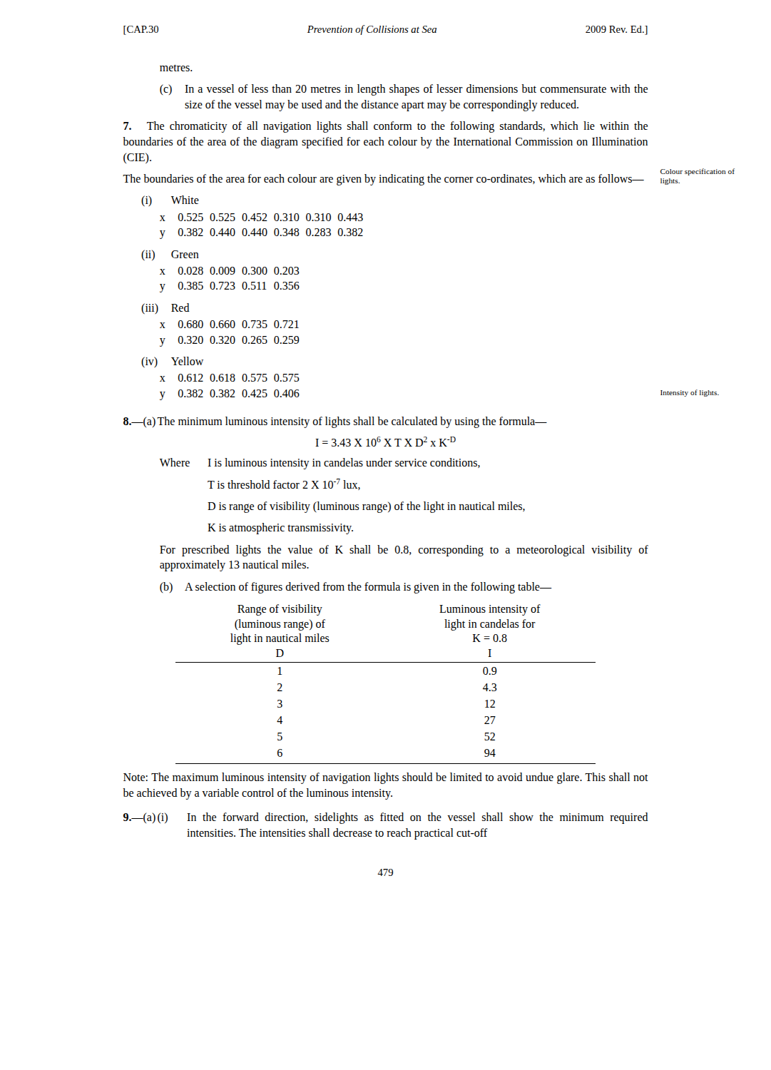[CAP.30 Prevention of Collisions at Sea 2009 Rev. Ed.]
metres.
(c) In a vessel of less than 20 metres in length shapes of lesser dimensions but commensurate with the size of the vessel may be used and the distance apart may be correspondingly reduced.
7. The chromaticity of all navigation lights shall conform to the following standards, which lie within the boundaries of the area of the diagram specified for each colour by the International Commission on Illumination (CIE).
Colour specification of lights.
The boundaries of the area for each colour are given by indicating the corner co-ordinates, which are as follows—
(i) White
| x | 0.525 | 0.525 | 0.452 | 0.310 | 0.310 | 0.443 |
| y | 0.382 | 0.440 | 0.440 | 0.348 | 0.283 | 0.382 |
(ii) Green
| x | 0.028 | 0.009 | 0.300 | 0.203 |
| y | 0.385 | 0.723 | 0.511 | 0.356 |
(iii) Red
| x | 0.680 | 0.660 | 0.735 | 0.721 |
| y | 0.320 | 0.320 | 0.265 | 0.259 |
(iv) Yellow
| x | 0.612 | 0.618 | 0.575 | 0.575 |
| y | 0.382 | 0.382 | 0.425 | 0.406 |
8.—(a) The minimum luminous intensity of lights shall be calculated by using the formula—
I = 3.43 X 106 X T X D2 x K-D
Intensity of lights.
Where I is luminous intensity in candelas under service conditions,
T is threshold factor 2 X 10-7 lux,
D is range of visibility (luminous range) of the light in nautical miles,
K is atmospheric transmissivity.
For prescribed lights the value of K shall be 0.8, corresponding to a meteorological visibility of approximately 13 nautical miles.
(b) A selection of figures derived from the formula is given in the following table—
| Range of visibility | Luminous intensity of |
| --- | --- |
| (luminous range) of | light in candelas for |
| light in nautical miles | K = 0.8 |
| D | I |
| 1 | 0.9 |
| 2 | 4.3 |
| 3 | 12 |
| 4 | 27 |
| 5 | 52 |
| 6 | 94 |
Note: The maximum luminous intensity of navigation lights should be limited to avoid undue glare. This shall not be achieved by a variable control of the luminous intensity.
9.—(a) (i) In the forward direction, sidelights as fitted on the vessel shall show the minimum required intensities. The intensities shall decrease to reach practical cut-off
479